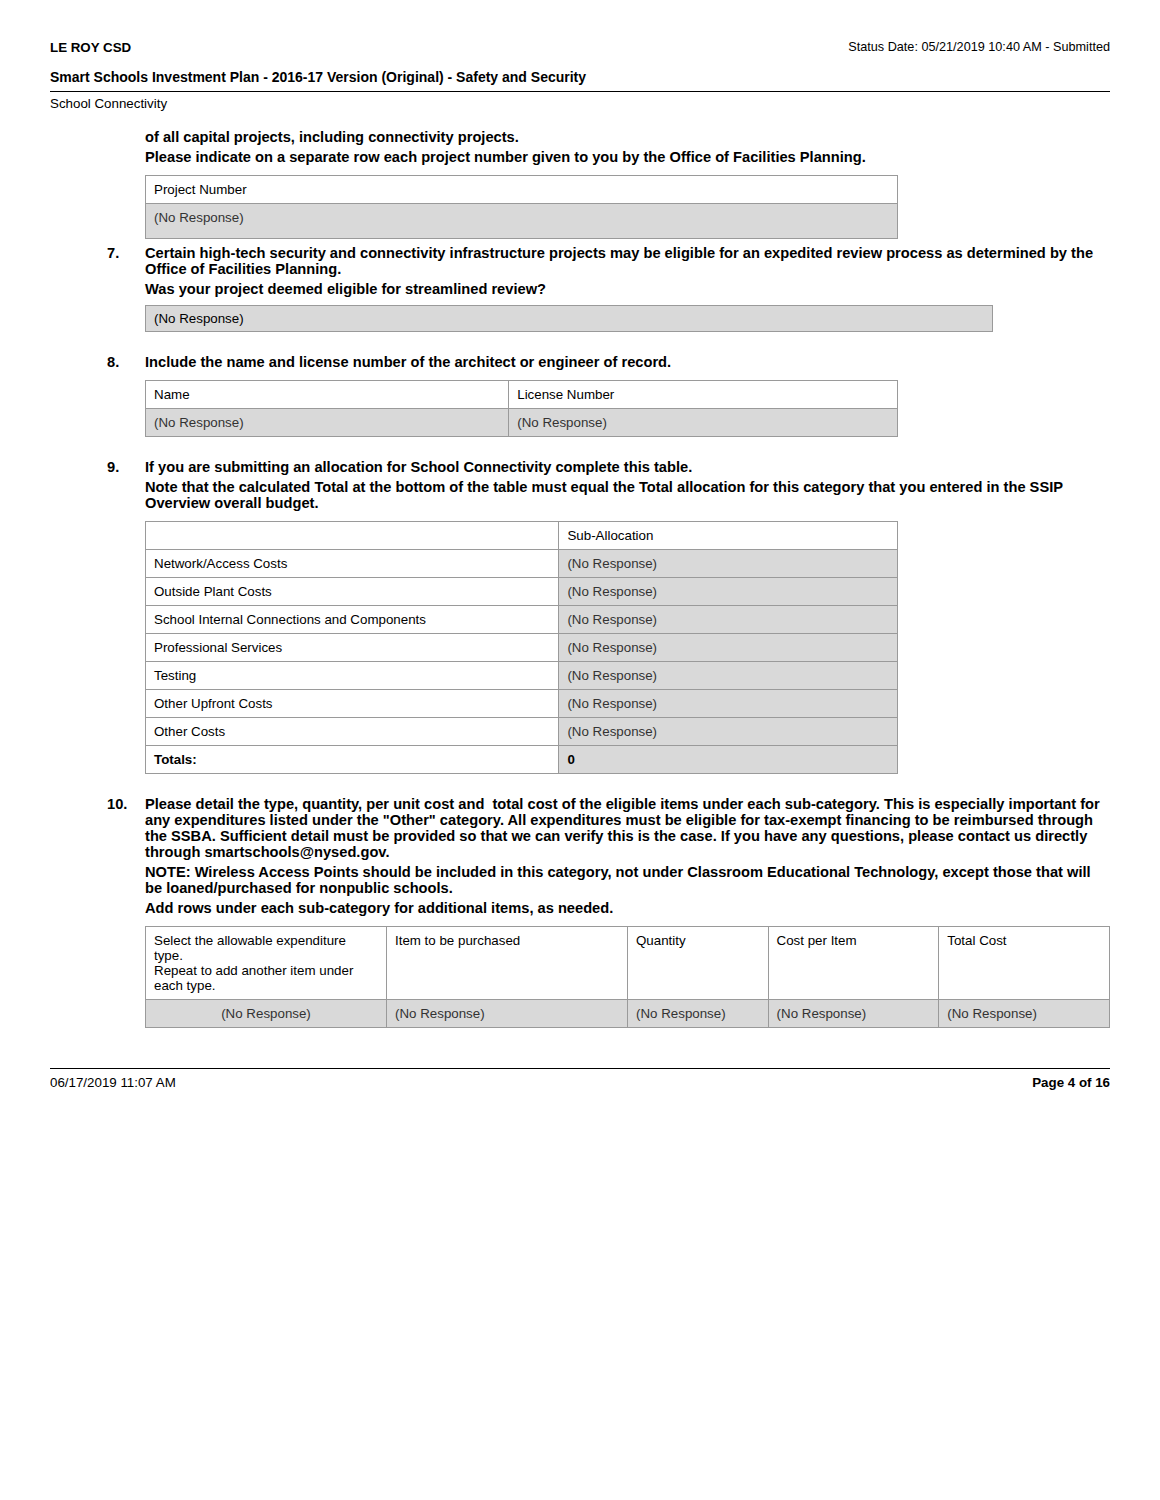LE ROY CSD
Status Date: 05/21/2019 10:40 AM - Submitted
Smart Schools Investment Plan - 2016-17 Version (Original) - Safety and Security
School Connectivity
of all capital projects, including connectivity projects.
Please indicate on a separate row each project number given to you by the Office of Facilities Planning.
| Project Number |
| --- |
| (No Response) |
7.
Certain high-tech security and connectivity infrastructure projects may be eligible for an expedited review process as determined by the Office of Facilities Planning.
Was your project deemed eligible for streamlined review?
(No Response)
8.
Include the name and license number of the architect or engineer of record.
| Name | License Number |
| --- | --- |
| (No Response) | (No Response) |
9.
If you are submitting an allocation for School Connectivity complete this table.
Note that the calculated Total at the bottom of the table must equal the Total allocation for this category that you entered in the SSIP Overview overall budget.
| | Sub-Allocation |
| --- | --- |
| Network/Access Costs | (No Response) |
| Outside Plant Costs | (No Response) |
| School Internal Connections and Components | (No Response) |
| Professional Services | (No Response) |
| Testing | (No Response) |
| Other Upfront Costs | (No Response) |
| Other Costs | (No Response) |
| Totals: | 0 |
10.
Please detail the type, quantity, per unit cost and total cost of the eligible items under each sub-category. This is especially important for any expenditures listed under the "Other" category. All expenditures must be eligible for tax-exempt financing to be reimbursed through the SSBA. Sufficient detail must be provided so that we can verify this is the case. If you have any questions, please contact us directly through smartschools@nysed.gov.
NOTE: Wireless Access Points should be included in this category, not under Classroom Educational Technology, except those that will be loaned/purchased for nonpublic schools.
Add rows under each sub-category for additional items, as needed.
| Select the allowable expenditure type. Repeat to add another item under each type. | Item to be purchased | Quantity | Cost per Item | Total Cost |
| --- | --- | --- | --- | --- |
| (No Response) | (No Response) | (No Response) | (No Response) | (No Response) |
06/17/2019 11:07 AM
Page 4 of 16